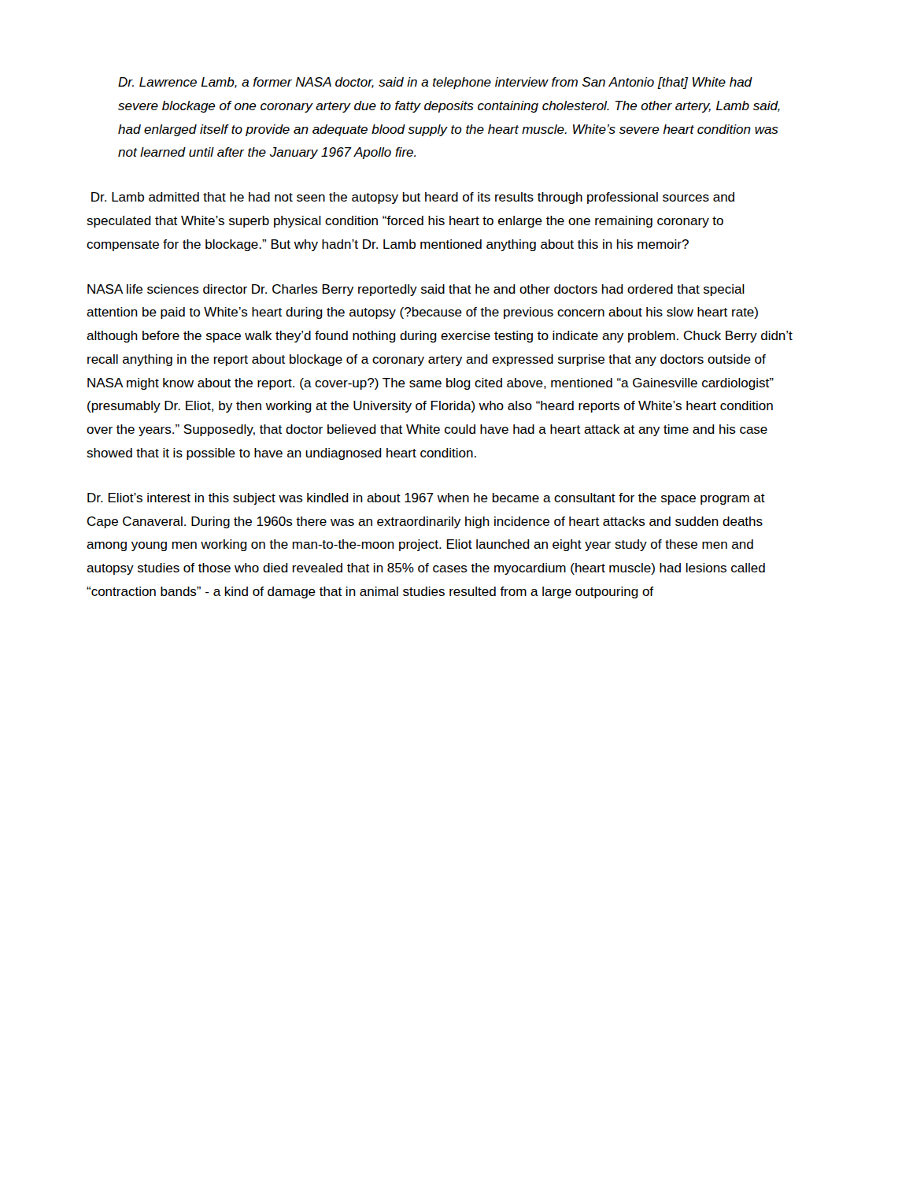Dr. Lawrence Lamb, a former NASA doctor, said in a telephone interview from San Antonio [that] White had severe blockage of one coronary artery due to fatty deposits containing cholesterol. The other artery, Lamb said, had enlarged itself to provide an adequate blood supply to the heart muscle. White’s severe heart condition was not learned until after the January 1967 Apollo fire.
Dr. Lamb admitted that he had not seen the autopsy but heard of its results through professional sources and speculated that White’s superb physical condition “forced his heart to enlarge the one remaining coronary to compensate for the blockage.” But why hadn’t Dr. Lamb mentioned anything about this in his memoir?
NASA life sciences director Dr. Charles Berry reportedly said that he and other doctors had ordered that special attention be paid to White’s heart during the autopsy (?because of the previous concern about his slow heart rate) although before the space walk they’d found nothing during exercise testing to indicate any problem. Chuck Berry didn’t recall anything in the report about blockage of a coronary artery and expressed surprise that any doctors outside of NASA might know about the report. (a cover-up?) The same blog cited above, mentioned “a Gainesville cardiologist” (presumably Dr. Eliot, by then working at the University of Florida) who also “heard reports of White’s heart condition over the years.” Supposedly, that doctor believed that White could have had a heart attack at any time and his case showed that it is possible to have an undiagnosed heart condition.
Dr. Eliot’s interest in this subject was kindled in about 1967 when he became a consultant for the space program at Cape Canaveral. During the 1960s there was an extraordinarily high incidence of heart attacks and sudden deaths among young men working on the man-to-the-moon project. Eliot launched an eight year study of these men and autopsy studies of those who died revealed that in 85% of cases the myocardium (heart muscle) had lesions called “contraction bands” - a kind of damage that in animal studies resulted from a large outpouring of